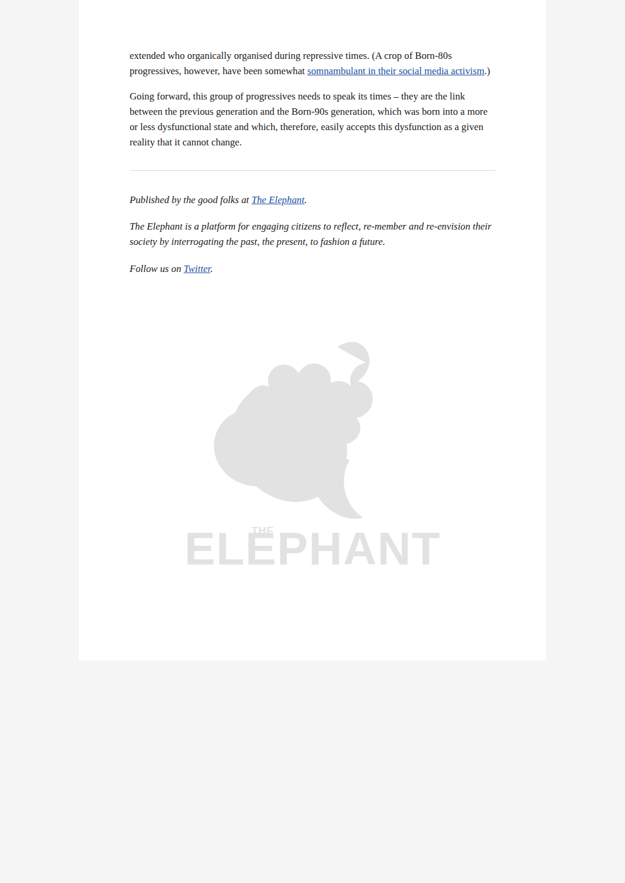extended who organically organised during repressive times. (A crop of Born-80s progressives, however, have been somewhat somnambulant in their social media activism.)
Going forward, this group of progressives needs to speak its times – they are the link between the previous generation and the Born-90s generation, which was born into a more or less dysfunctional state and which, therefore, easily accepts this dysfunction as a given reality that it cannot change.
Published by the good folks at The Elephant.
The Elephant is a platform for engaging citizens to reflect, re-member and re-envision their society by interrogating the past, the present, to fashion a future.
Follow us on Twitter.
The Elephant logo ELEPHANT THE